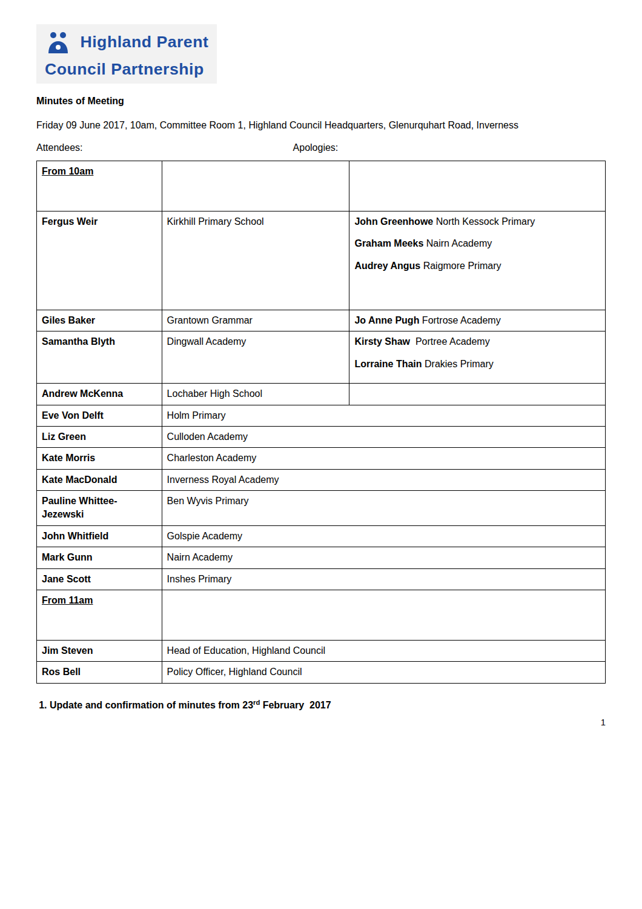Highland Parent
Council Partnership
Minutes of Meeting
Friday 09 June 2017, 10am, Committee Room 1, Highland Council Headquarters, Glenurquhart Road, Inverness
Attendees: Apologies:
| From 10am | | |
| Fergus Weir | Kirkhill Primary School | John Greenhowe North Kessock Primary Graham Meeks Nairn Academy Audrey Angus Raigmore Primary |
| Giles Baker | Grantown Grammar | Jo Anne Pugh Fortrose Academy |
| Samantha Blyth | Dingwall Academy | Kirsty Shaw Portree Academy Lorraine Thain Drakies Primary |
| Andrew McKenna | Lochaber High School | |
| Eve Von Delft | Holm Primary |
| Liz Green | Culloden Academy |
| Kate Morris | Charleston Academy |
| Kate MacDonald | Inverness Royal Academy |
| Pauline Whittee-Jezewski | Ben Wyvis Primary |
| John Whitfield | Golspie Academy |
| Mark Gunn | Nairn Academy |
| Jane Scott | Inshes Primary |
| From 11am | |
| Jim Steven | Head of Education, Highland Council |
| Ros Bell | Policy Officer, Highland Council |
Update and confirmation of minutes from 23rd February 2017
1